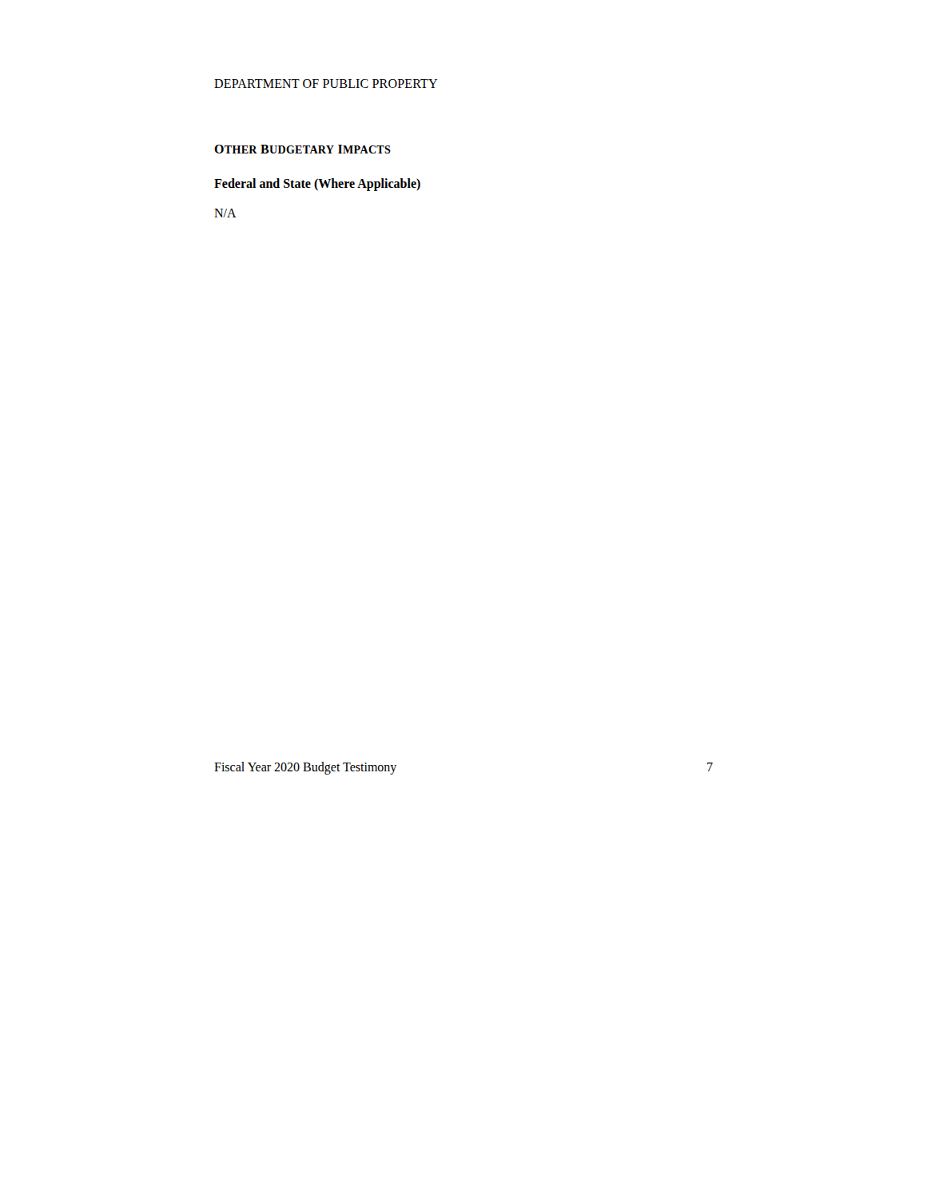DEPARTMENT OF PUBLIC PROPERTY
OTHER BUDGETARY IMPACTS
Federal and State (Where Applicable)
N/A
Fiscal Year 2020 Budget Testimony 7